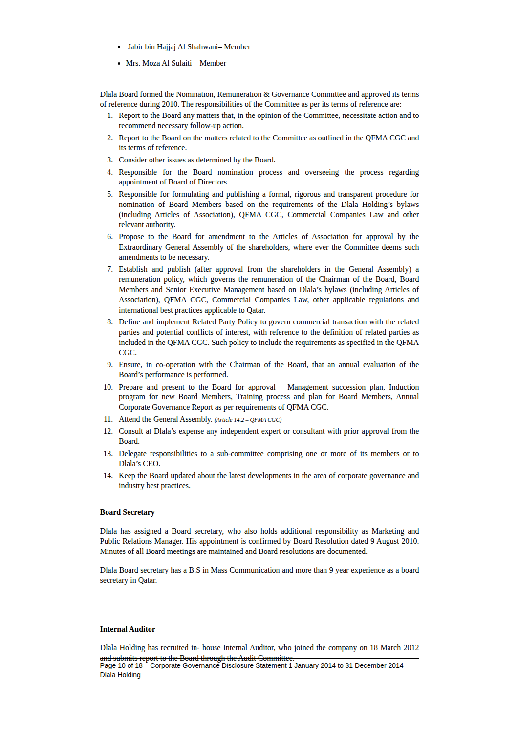Jabir bin Hajjaj Al Shahwani– Member
Mrs. Moza Al Sulaiti – Member
Dlala Board formed the Nomination, Remuneration & Governance Committee and approved its terms of reference during 2010. The responsibilities of the Committee as per its terms of reference are:
Report to the Board any matters that, in the opinion of the Committee, necessitate action and to recommend necessary follow-up action.
Report to the Board on the matters related to the Committee as outlined in the QFMA CGC and its terms of reference.
Consider other issues as determined by the Board.
Responsible for the Board nomination process and overseeing the process regarding appointment of Board of Directors.
Responsible for formulating and publishing a formal, rigorous and transparent procedure for nomination of Board Members based on the requirements of the Dlala Holding’s bylaws (including Articles of Association), QFMA CGC, Commercial Companies Law and other relevant authority.
Propose to the Board for amendment to the Articles of Association for approval by the Extraordinary General Assembly of the shareholders, where ever the Committee deems such amendments to be necessary.
Establish and publish (after approval from the shareholders in the General Assembly) a remuneration policy, which governs the remuneration of the Chairman of the Board, Board Members and Senior Executive Management based on Dlala’s bylaws (including Articles of Association), QFMA CGC, Commercial Companies Law, other applicable regulations and international best practices applicable to Qatar.
Define and implement Related Party Policy to govern commercial transaction with the related parties and potential conflicts of interest, with reference to the definition of related parties as included in the QFMA CGC. Such policy to include the requirements as specified in the QFMA CGC.
Ensure, in co-operation with the Chairman of the Board, that an annual evaluation of the Board’s performance is performed.
Prepare and present to the Board for approval – Management succession plan, Induction program for new Board Members, Training process and plan for Board Members, Annual Corporate Governance Report as per requirements of QFMA CGC.
Attend the General Assembly. (Article 14.2 – QFMA CGC)
Consult at Dlala’s expense any independent expert or consultant with prior approval from the Board.
Delegate responsibilities to a sub-committee comprising one or more of its members or to Dlala’s CEO.
Keep the Board updated about the latest developments in the area of corporate governance and industry best practices.
Board Secretary
Dlala has assigned a Board secretary, who also holds additional responsibility as Marketing and Public Relations Manager. His appointment is confirmed by Board Resolution dated 9 August 2010. Minutes of all Board meetings are maintained and Board resolutions are documented.
Dlala Board secretary has a B.S in Mass Communication and more than 9 year experience as a board secretary in Qatar.
Internal Auditor
Dlala Holding has recruited in- house Internal Auditor, who joined the company on 18 March 2012 and submits report to the Board through the Audit Committee.
Page 10 of 18 – Corporate Governance Disclosure Statement 1 January 2014 to 31 December 2014 – Dlala Holding